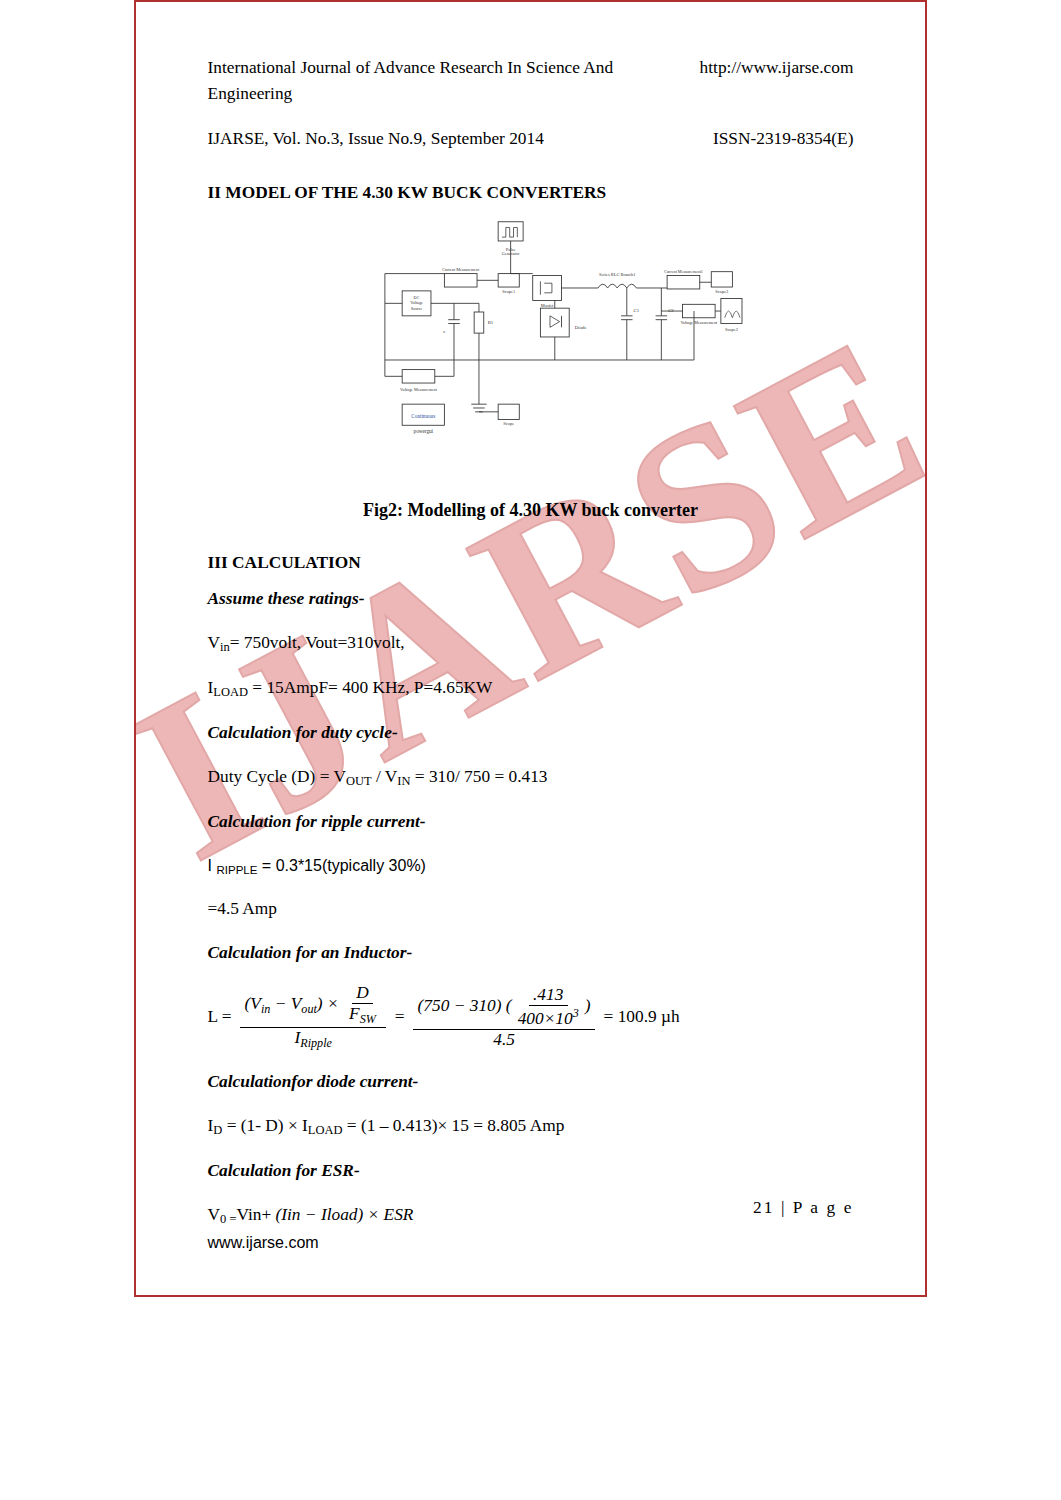IJARSE
International Journal of Advance Research In Science And Engineering
http://www.ijarse.com
IJARSE, Vol. No.3, Issue No.9, September 2014
ISSN-2319-8354(E)
II MODEL OF THE 4.30 KW BUCK CONVERTERS
Pulse Generator Scope1 Current Measurement Mosfet Series RLC Branch1 Current Measurement1 Scope3 DC Voltage Source c R1 Diode C1 C2 Voltage Measurement Scope2 Voltage Measurement Scope Continuous powergui
Fig2: Modelling of 4.30 KW buck converter
III CALCULATION
Assume these ratings-
Vin= 750volt, Vout=310volt,
ILOAD = 15AmpF= 400 KHz, P=4.65KW
Calculation for duty cycle-
Duty Cycle (D) = VOUT / VIN = 310/ 750 = 0.413
Calculation for ripple current-
I RIPPLE = 0.3*15(typically 30%)
=4.5 Amp
Calculation for an Inductor-
L = (Vin − Vout) × DFSW IRipple = (750 − 310) (.413400×103) 4.5 = 100.9 µh
Calculationfor diode current-
ID = (1- D) × ILOAD = (1 – 0.413)× 15 = 8.805 Amp
Calculation for ESR-
V0 =Vin+ (Iin − Iload) × ESR
21 | P a g e
www.ijarse.com